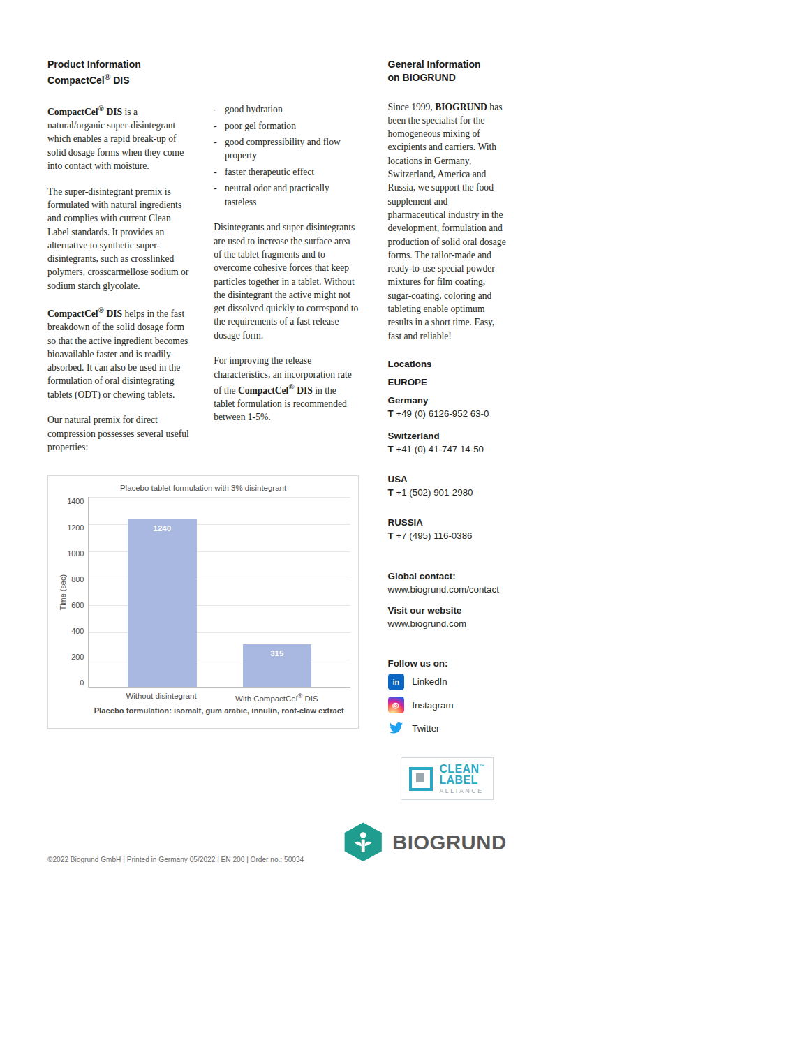Product Information
CompactCel® DIS
CompactCel® DIS is a natural/organic super-disintegrant which enables a rapid break-up of solid dosage forms when they come into contact with moisture.
The super-disintegrant premix is formulated with natural ingredients and complies with current Clean Label standards. It provides an alternative to synthetic super-disintegrants, such as crosslinked polymers, crosscarmellose sodium or sodium starch glycolate.
CompactCel® DIS helps in the fast breakdown of the solid dosage form so that the active ingredient becomes bioavailable faster and is readily absorbed. It can also be used in the formulation of oral disintegrating tablets (ODT) or chewing tablets.
Our natural premix for direct compression possesses several useful properties:
good hydration
poor gel formation
good compressibility and flow property
faster therapeutic effect
neutral odor and practically tasteless
Disintegrants and super-disintegrants are used to increase the surface area of the tablet fragments and to overcome cohesive forces that keep particles together in a tablet. Without the disintegrant the active might not get dissolved quickly to correspond to the requirements of a fast release dosage form.
For improving the release characteristics, an incorporation rate of the CompactCel® DIS in the tablet formulation is recommended between 1-5%.
Placebo tablet formulation with 3% disintegrant
Time (sec)
1400
1200
1000
800
600
400
200
0
1240
315
Without disintegrant
With CompactCel® DIS
Placebo formulation: isomalt, gum arabic, innulin, root-claw extract
General Information
on BIOGRUND
Since 1999, BIOGRUND has been the specialist for the homogeneous mixing of excipients and carriers. With locations in Germany, Switzerland, America and Russia, we support the food supplement and pharmaceutical industry in the development, formulation and production of solid oral dosage forms. The tailor-made and ready-to-use special powder mixtures for film coating, sugar-coating, coloring and tableting enable optimum results in a short time. Easy, fast and reliable!
Locations
EUROPE
Germany
T +49 (0) 6126-952 63-0
Switzerland
T +41 (0) 41-747 14-50
USA
T +1 (502) 901-2980
RUSSIA
T +7 (495) 116-0386
Global contact:
www.biogrund.com/contact
Visit our website
www.biogrund.com
Follow us on:
in LinkedIn
◎ Instagram
Twitter
CLEAN™
LABEL
ALLIANCE
©2022 Biogrund GmbH | Printed in Germany 05/2022 | EN 200 | Order no.: 50034
BIOGRUND